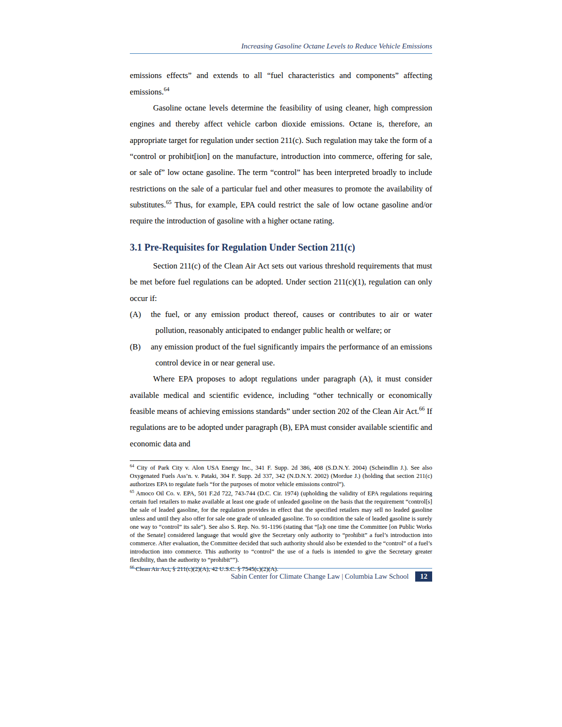Increasing Gasoline Octane Levels to Reduce Vehicle Emissions
emissions effects” and extends to all “fuel characteristics and components” affecting emissions.64
Gasoline octane levels determine the feasibility of using cleaner, high compression engines and thereby affect vehicle carbon dioxide emissions. Octane is, therefore, an appropriate target for regulation under section 211(c). Such regulation may take the form of a “control or prohibit[ion] on the manufacture, introduction into commerce, offering for sale, or sale of” low octane gasoline. The term “control” has been interpreted broadly to include restrictions on the sale of a particular fuel and other measures to promote the availability of substitutes.65 Thus, for example, EPA could restrict the sale of low octane gasoline and/or require the introduction of gasoline with a higher octane rating.
3.1 Pre-Requisites for Regulation Under Section 211(c)
Section 211(c) of the Clean Air Act sets out various threshold requirements that must be met before fuel regulations can be adopted. Under section 211(c)(1), regulation can only occur if:
(A) the fuel, or any emission product thereof, causes or contributes to air or water pollution, reasonably anticipated to endanger public health or welfare; or
(B) any emission product of the fuel significantly impairs the performance of an emissions control device in or near general use.
Where EPA proposes to adopt regulations under paragraph (A), it must consider available medical and scientific evidence, including “other technically or economically feasible means of achieving emissions standards” under section 202 of the Clean Air Act.66 If regulations are to be adopted under paragraph (B), EPA must consider available scientific and economic data and
64 City of Park City v. Alon USA Energy Inc., 341 F. Supp. 2d 386, 408 (S.D.N.Y. 2004) (Scheindlin J.). See also Oxygenated Fuels Ass’n. v. Pataki, 304 F. Supp. 2d 337, 342 (N.D.N.Y. 2002) (Mordue J.) (holding that section 211(c) authorizes EPA to regulate fuels “for the purposes of motor vehicle emissions control”).
65 Amoco Oil Co. v. EPA, 501 F.2d 722, 743-744 (D.C. Cir. 1974) (upholding the validity of EPA regulations requiring certain fuel retailers to make available at least one grade of unleaded gasoline on the basis that the requirement “control[s] the sale of leaded gasoline, for the regulation provides in effect that the specified retailers may sell no leaded gasoline unless and until they also offer for sale one grade of unleaded gasoline. To so condition the sale of leaded gasoline is surely one way to “control” its sale”). See also S. Rep. No. 91-1196 (stating that “[a]t one time the Committee [on Public Works of the Senate] considered language that would give the Secretary only authority to “prohibit” a fuel’s introduction into commerce. After evaluation, the Committee decided that such authority should also be extended to the “control” of a fuel’s introduction into commerce. This authority to “control” the use of a fuels is intended to give the Secretary greater flexibility, than the authority to “prohibit””).
66 Clean Air Act, § 211(c)(2)(A); 42 U.S.C. § 7545(c)(2)(A).
Sabin Center for Climate Change Law | Columbia Law School 12